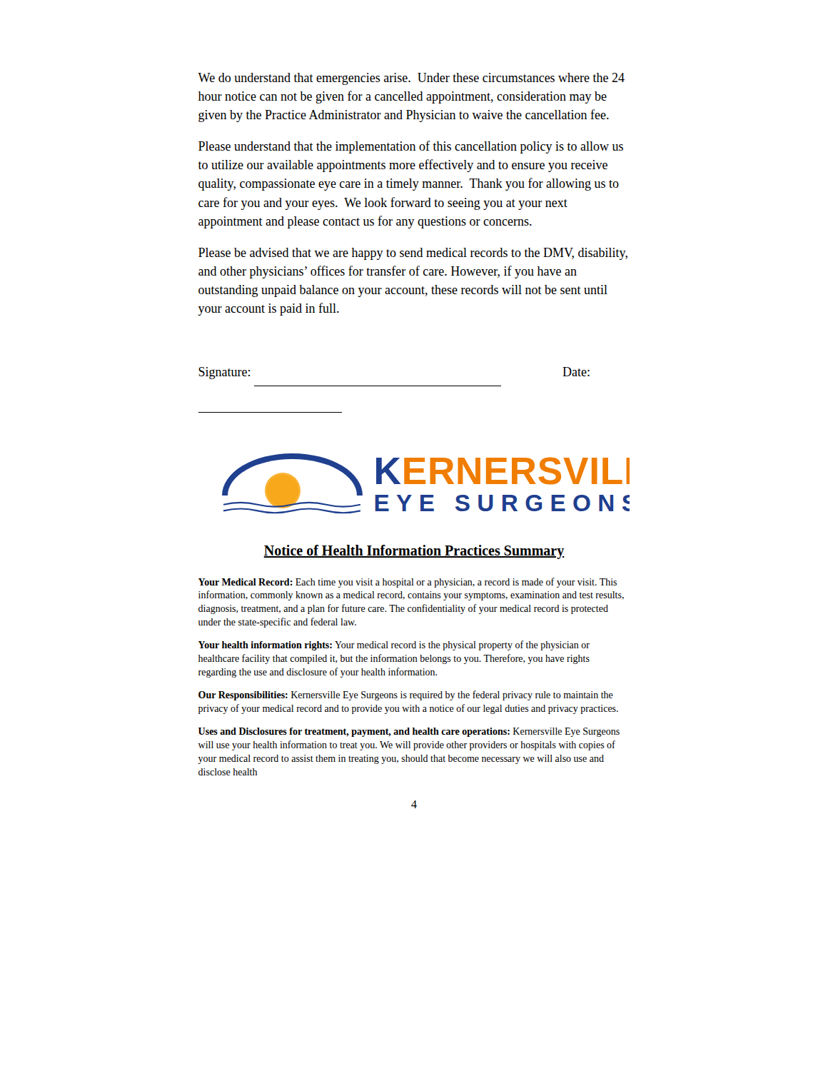We do understand that emergencies arise. Under these circumstances where the 24 hour notice can not be given for a cancelled appointment, consideration may be given by the Practice Administrator and Physician to waive the cancellation fee.
Please understand that the implementation of this cancellation policy is to allow us to utilize our available appointments more effectively and to ensure you receive quality, compassionate eye care in a timely manner. Thank you for allowing us to care for you and your eyes. We look forward to seeing you at your next appointment and please contact us for any questions or concerns.
Please be advised that we are happy to send medical records to the DMV, disability, and other physicians’ offices for transfer of care. However, if you have an outstanding unpaid balance on your account, these records will not be sent until your account is paid in full.
Signature: Date:
KERNERSVILLE
EYE SURGEONS
Notice of Health Information Practices Summary
Your Medical Record: Each time you visit a hospital or a physician, a record is made of your visit. This information, commonly known as a medical record, contains your symptoms, examination and test results, diagnosis, treatment, and a plan for future care. The confidentiality of your medical record is protected under the state-specific and federal law.
Your health information rights: Your medical record is the physical property of the physician or healthcare facility that compiled it, but the information belongs to you. Therefore, you have rights regarding the use and disclosure of your health information.
Our Responsibilities: Kernersville Eye Surgeons is required by the federal privacy rule to maintain the privacy of your medical record and to provide you with a notice of our legal duties and privacy practices.
Uses and Disclosures for treatment, payment, and health care operations: Kernersville Eye Surgeons will use your health information to treat you. We will provide other providers or hospitals with copies of your medical record to assist them in treating you, should that become necessary we will also use and disclose health
4